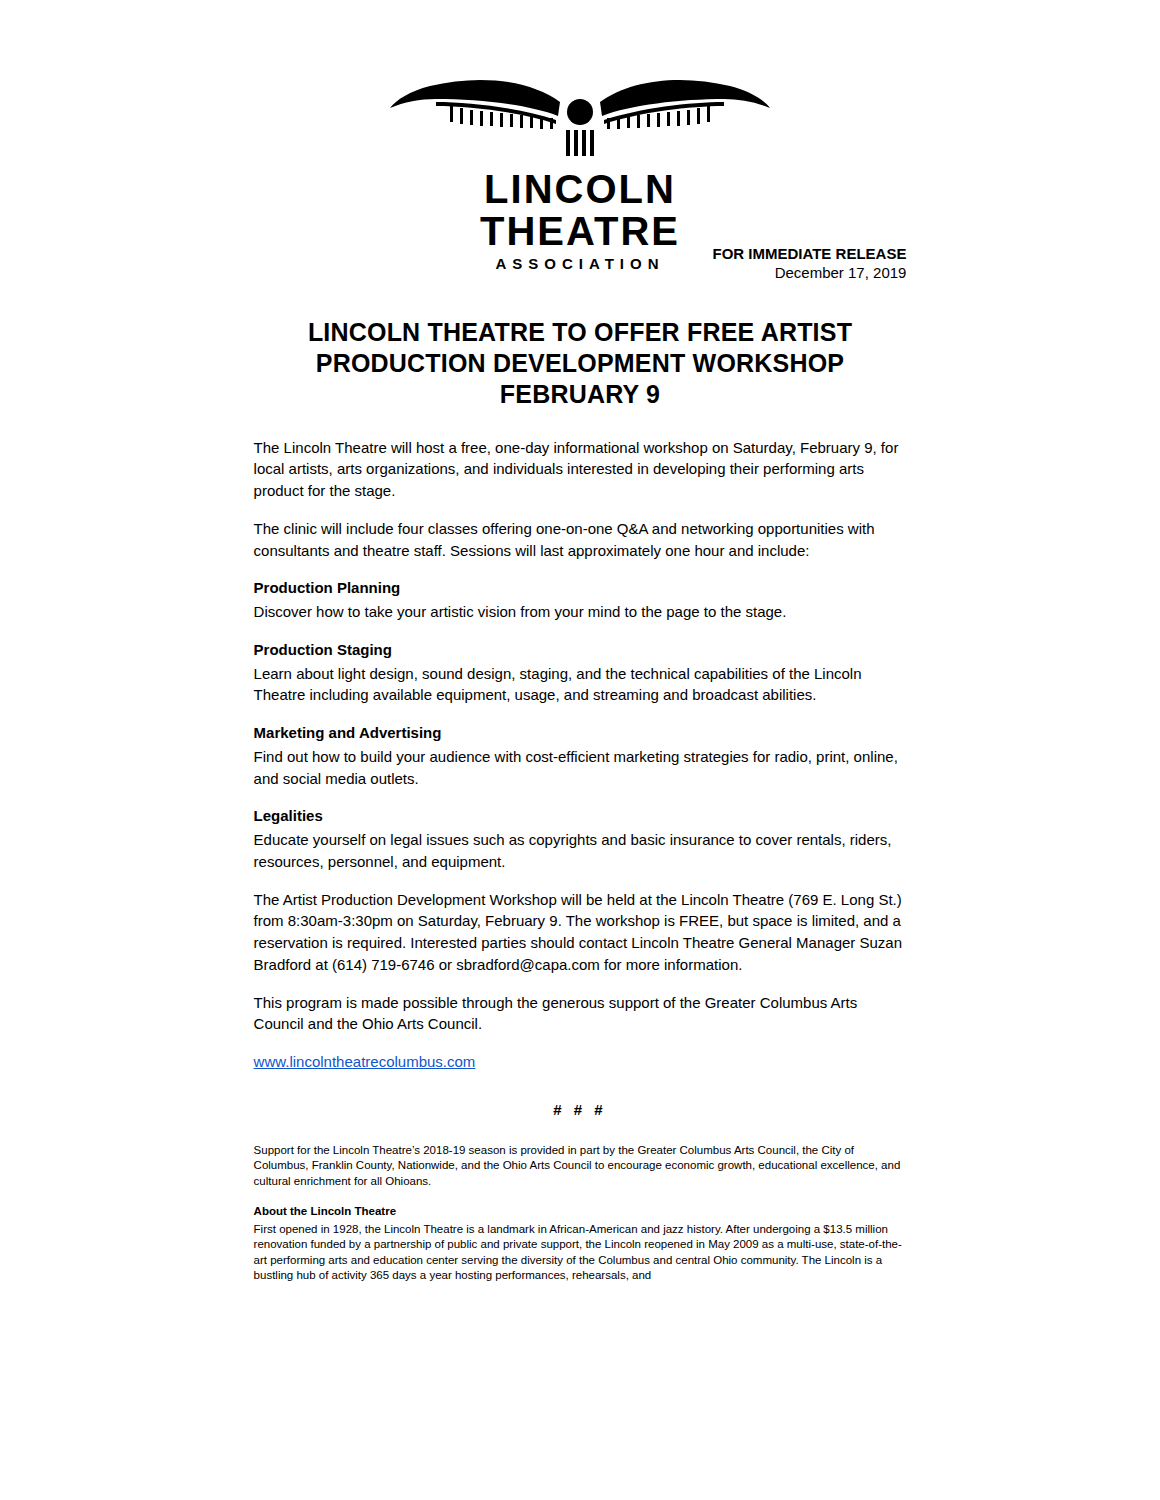LINCOLN THEATRE ASSOCIATION
FOR IMMEDIATE RELEASE
December 17, 2019
LINCOLN THEATRE TO OFFER FREE ARTIST PRODUCTION DEVELOPMENT WORKSHOP FEBRUARY 9
The Lincoln Theatre will host a free, one-day informational workshop on Saturday, February 9, for local artists, arts organizations, and individuals interested in developing their performing arts product for the stage.
The clinic will include four classes offering one-on-one Q&A and networking opportunities with consultants and theatre staff. Sessions will last approximately one hour and include:
Production Planning
Discover how to take your artistic vision from your mind to the page to the stage.
Production Staging
Learn about light design, sound design, staging, and the technical capabilities of the Lincoln Theatre including available equipment, usage, and streaming and broadcast abilities.
Marketing and Advertising
Find out how to build your audience with cost-efficient marketing strategies for radio, print, online, and social media outlets.
Legalities
Educate yourself on legal issues such as copyrights and basic insurance to cover rentals, riders, resources, personnel, and equipment.
The Artist Production Development Workshop will be held at the Lincoln Theatre (769 E. Long St.) from 8:30am-3:30pm on Saturday, February 9. The workshop is FREE, but space is limited, and a reservation is required. Interested parties should contact Lincoln Theatre General Manager Suzan Bradford at (614) 719-6746 or sbradford@capa.com for more information.
This program is made possible through the generous support of the Greater Columbus Arts Council and the Ohio Arts Council.
www.lincolntheatrecolumbus.com
# # #
Support for the Lincoln Theatre’s 2018-19 season is provided in part by the Greater Columbus Arts Council, the City of Columbus, Franklin County, Nationwide, and the Ohio Arts Council to encourage economic growth, educational excellence, and cultural enrichment for all Ohioans.
About the Lincoln Theatre
First opened in 1928, the Lincoln Theatre is a landmark in African-American and jazz history. After undergoing a $13.5 million renovation funded by a partnership of public and private support, the Lincoln reopened in May 2009 as a multi-use, state-of-the-art performing arts and education center serving the diversity of the Columbus and central Ohio community. The Lincoln is a bustling hub of activity 365 days a year hosting performances, rehearsals, and